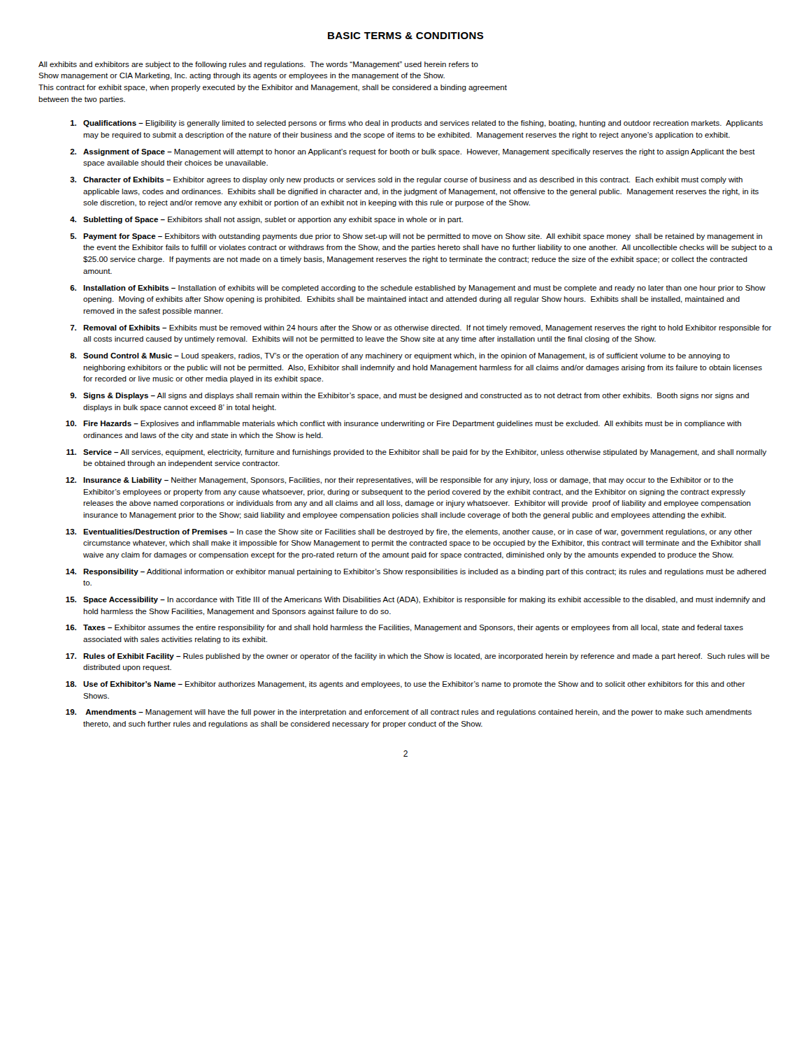BASIC TERMS & CONDITIONS
All exhibits and exhibitors are subject to the following rules and regulations. The words “Management” used herein refers to
Show management or CIA Marketing, Inc. acting through its agents or employees in the management of the Show.
This contract for exhibit space, when properly executed by the Exhibitor and Management, shall be considered a binding agreement
between the two parties.
Qualifications – Eligibility is generally limited to selected persons or firms who deal in products and services related to the fishing, boating, hunting and outdoor recreation markets. Applicants may be required to submit a description of the nature of their business and the scope of items to be exhibited. Management reserves the right to reject anyone’s application to exhibit.
Assignment of Space – Management will attempt to honor an Applicant’s request for booth or bulk space. However, Management specifically reserves the right to assign Applicant the best space available should their choices be unavailable.
Character of Exhibits – Exhibitor agrees to display only new products or services sold in the regular course of business and as described in this contract. Each exhibit must comply with applicable laws, codes and ordinances. Exhibits shall be dignified in character and, in the judgment of Management, not offensive to the general public. Management reserves the right, in its sole discretion, to reject and/or remove any exhibit or portion of an exhibit not in keeping with this rule or purpose of the Show.
Subletting of Space – Exhibitors shall not assign, sublet or apportion any exhibit space in whole or in part.
Payment for Space – Exhibitors with outstanding payments due prior to Show set-up will not be permitted to move on Show site. All exhibit space money shall be retained by management in the event the Exhibitor fails to fulfill or violates contract or withdraws from the Show, and the parties hereto shall have no further liability to one another. All uncollectible checks will be subject to a $25.00 service charge. If payments are not made on a timely basis, Management reserves the right to terminate the contract; reduce the size of the exhibit space; or collect the contracted amount.
Installation of Exhibits – Installation of exhibits will be completed according to the schedule established by Management and must be complete and ready no later than one hour prior to Show opening. Moving of exhibits after Show opening is prohibited. Exhibits shall be maintained intact and attended during all regular Show hours. Exhibits shall be installed, maintained and removed in the safest possible manner.
Removal of Exhibits – Exhibits must be removed within 24 hours after the Show or as otherwise directed. If not timely removed, Management reserves the right to hold Exhibitor responsible for all costs incurred caused by untimely removal. Exhibits will not be permitted to leave the Show site at any time after installation until the final closing of the Show.
Sound Control & Music – Loud speakers, radios, TV’s or the operation of any machinery or equipment which, in the opinion of Management, is of sufficient volume to be annoying to neighboring exhibitors or the public will not be permitted. Also, Exhibitor shall indemnify and hold Management harmless for all claims and/or damages arising from its failure to obtain licenses for recorded or live music or other media played in its exhibit space.
Signs & Displays – All signs and displays shall remain within the Exhibitor’s space, and must be designed and constructed as to not detract from other exhibits. Booth signs nor signs and displays in bulk space cannot exceed 8’ in total height.
Fire Hazards – Explosives and inflammable materials which conflict with insurance underwriting or Fire Department guidelines must be excluded. All exhibits must be in compliance with ordinances and laws of the city and state in which the Show is held.
Service – All services, equipment, electricity, furniture and furnishings provided to the Exhibitor shall be paid for by the Exhibitor, unless otherwise stipulated by Management, and shall normally be obtained through an independent service contractor.
Insurance & Liability – Neither Management, Sponsors, Facilities, nor their representatives, will be responsible for any injury, loss or damage, that may occur to the Exhibitor or to the Exhibitor’s employees or property from any cause whatsoever, prior, during or subsequent to the period covered by the exhibit contract, and the Exhibitor on signing the contract expressly releases the above named corporations or individuals from any and all claims and all loss, damage or injury whatsoever. Exhibitor will provide proof of liability and employee compensation insurance to Management prior to the Show; said liability and employee compensation policies shall include coverage of both the general public and employees attending the exhibit.
Eventualities/Destruction of Premises – In case the Show site or Facilities shall be destroyed by fire, the elements, another cause, or in case of war, government regulations, or any other circumstance whatever, which shall make it impossible for Show Management to permit the contracted space to be occupied by the Exhibitor, this contract will terminate and the Exhibitor shall waive any claim for damages or compensation except for the pro-rated return of the amount paid for space contracted, diminished only by the amounts expended to produce the Show.
Responsibility – Additional information or exhibitor manual pertaining to Exhibitor’s Show responsibilities is included as a binding part of this contract; its rules and regulations must be adhered to.
Space Accessibility – In accordance with Title III of the Americans With Disabilities Act (ADA), Exhibitor is responsible for making its exhibit accessible to the disabled, and must indemnify and hold harmless the Show Facilities, Management and Sponsors against failure to do so.
Taxes – Exhibitor assumes the entire responsibility for and shall hold harmless the Facilities, Management and Sponsors, their agents or employees from all local, state and federal taxes associated with sales activities relating to its exhibit.
Rules of Exhibit Facility – Rules published by the owner or operator of the facility in which the Show is located, are incorporated herein by reference and made a part hereof. Such rules will be distributed upon request.
Use of Exhibitor’s Name – Exhibitor authorizes Management, its agents and employees, to use the Exhibitor’s name to promote the Show and to solicit other exhibitors for this and other Shows.
Amendments – Management will have the full power in the interpretation and enforcement of all contract rules and regulations contained herein, and the power to make such amendments thereto, and such further rules and regulations as shall be considered necessary for proper conduct of the Show.
2